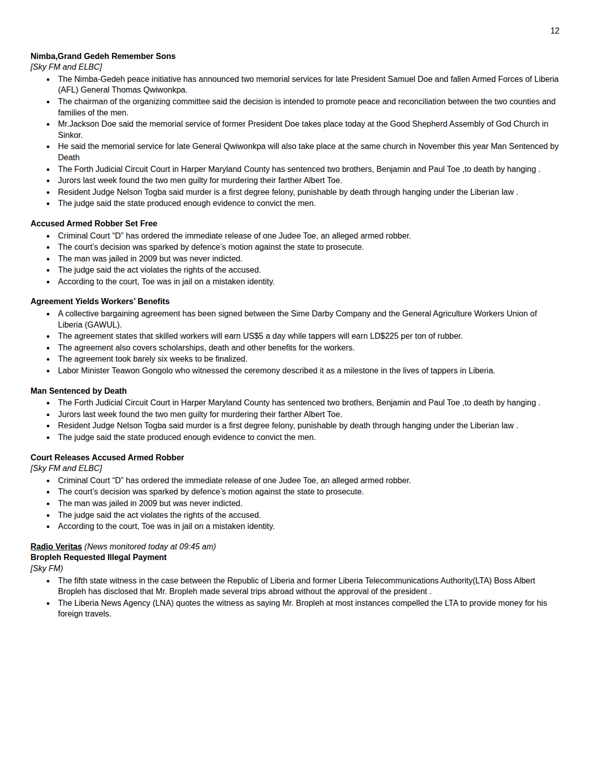12
Nimba,Grand Gedeh Remember Sons
[Sky FM and ELBC]
The Nimba-Gedeh peace initiative has announced two memorial services for late President Samuel Doe and fallen Armed Forces of Liberia (AFL) General Thomas Qwiwonkpa.
The chairman of the organizing committee said the decision is intended to promote peace and reconciliation between the two counties and families of the men.
Mr.Jackson Doe said the memorial service of former President Doe takes place today at the Good Shepherd Assembly of God Church in Sinkor.
He said the memorial service for late General Qwiwonkpa will also take place at the same church in November this year Man Sentenced by Death
The Forth Judicial Circuit Court in Harper Maryland County has sentenced two brothers, Benjamin and Paul Toe ,to death by hanging .
Jurors last week found the two men guilty for murdering their farther Albert Toe.
Resident Judge Nelson Togba said murder is a first degree felony, punishable by death through hanging under the Liberian law .
The judge said the state produced enough evidence to convict the men.
Accused Armed Robber Set Free
Criminal Court “D” has ordered the immediate release of one Judee Toe, an alleged armed robber.
The court’s decision was sparked by defence’s motion against the state to prosecute.
The man was jailed in 2009 but was never indicted.
The judge said the act violates the rights of the accused.
According to the court, Toe was in jail on a mistaken identity.
Agreement Yields Workers’ Benefits
A collective bargaining agreement has been signed between the Sime Darby Company and the General Agriculture Workers Union of Liberia (GAWUL).
The agreement states that skilled workers will earn US$5 a day while tappers will earn LD$225 per ton of rubber.
The agreement also covers scholarships, death and other benefits for the workers.
The agreement took barely six weeks to be finalized.
Labor Minister Teawon Gongolo who witnessed the ceremony described it as a milestone in the lives of tappers in Liberia.
Man Sentenced by Death
The Forth Judicial Circuit Court in Harper Maryland County has sentenced two brothers, Benjamin and Paul Toe ,to death by hanging .
Jurors last week found the two men guilty for murdering their farther Albert Toe.
Resident Judge Nelson Togba said murder is a first degree felony, punishable by death through hanging under the Liberian law .
The judge said the state produced enough evidence to convict the men.
Court Releases Accused Armed Robber
[Sky FM and ELBC]
Criminal Court “D” has ordered the immediate release of one Judee Toe, an alleged armed robber.
The court’s decision was sparked by defence’s motion against the state to prosecute.
The man was jailed in 2009 but was never indicted.
The judge said the act violates the rights of the accused.
According to the court, Toe was in jail on a mistaken identity.
Radio Veritas (News monitored today at 09:45 am)
Bropleh Requested Illegal Payment
[Sky FM)
The fifth state witness in the case between the Republic of Liberia and former Liberia Telecommunications Authority(LTA) Boss Albert Bropleh has disclosed that Mr. Bropleh made several trips abroad without the approval of the president .
The Liberia News Agency (LNA) quotes the witness as saying Mr. Bropleh at most instances compelled the LTA to provide money for his foreign travels.